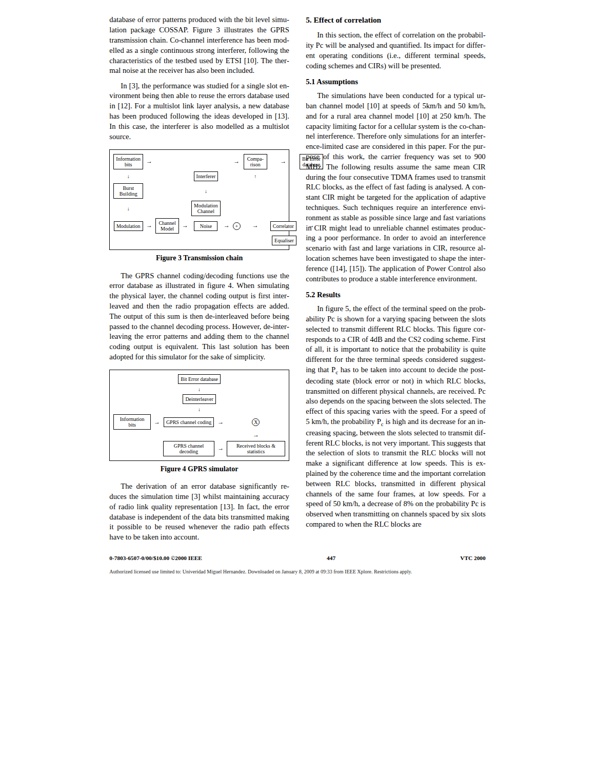database of error patterns produced with the bit level simulation package COSSAP. Figure 3 illustrates the GPRS transmission chain. Co-channel interference has been modelled as a single continuous strong interferer, following the characteristics of the testbed used by ETSI [10]. The thermal noise at the receiver has also been included.
In [3], the performance was studied for a single slot environment being then able to reuse the errors database used in [12]. For a multislot link layer analysis, a new database has been produced following the ideas developed in [13]. In this case, the interferer is also modelled as a multislot source.
| Information bits | → | | | | | → | Compa-rison | → | Bit Error database |
| ↓ | | | | Interferer | | | ↑ | | |
| Burst Building | | | | ↓ | | | | | |
| ↓ | | | | Modulation Channel | | | | | |
| Modulation | → | Channel Model | → | Noise | → | + | → | Correlator | → |
| Equaliser | |
Figure 3 Transmission chain
The GPRS channel coding/decoding functions use the error database as illustrated in figure 4. When simulating the physical layer, the channel coding output is first interleaved and then the radio propagation effects are added. The output of this sum is then de-interleaved before being passed to the channel decoding process. However, de-interleaving the error patterns and adding them to the channel coding output is equivalent. This last solution has been adopted for this simulator for the sake of simplicity.
| Bit Error database |
| ↓ |
| Deinterleaver |
| ↓ |
| Information bits | → | GPRS channel coding | → | X |
| | | | | → |
| | | GPRS channel decoding | → | Received blocks & statistics |
Figure 4 GPRS simulator
The derivation of an error database significantly reduces the simulation time [3] whilst maintaining accuracy of radio link quality representation [13]. In fact, the error database is independent of the data bits transmitted making it possible to be reused whenever the radio path effects have to be taken into account.
5. Effect of correlation
In this section, the effect of correlation on the probability Pc will be analysed and quantified. Its impact for different operating conditions (i.e., different terminal speeds, coding schemes and CIRs) will be presented.
5.1 Assumptions
The simulations have been conducted for a typical urban channel model [10] at speeds of 5km/h and 50 km/h, and for a rural area channel model [10] at 250 km/h. The capacity limiting factor for a cellular system is the co-channel interference. Therefore only simulations for an interference-limited case are considered in this paper. For the purpose of this work, the carrier frequency was set to 900 MHz. The following results assume the same mean CIR during the four consecutive TDMA frames used to transmit RLC blocks, as the effect of fast fading is analysed. A constant CIR might be targeted for the application of adaptive techniques. Such techniques require an interference environment as stable as possible since large and fast variations in CIR might lead to unreliable channel estimates producing a poor performance. In order to avoid an interference scenario with fast and large variations in CIR, resource allocation schemes have been investigated to shape the interference ([14], [15]). The application of Power Control also contributes to produce a stable interference environment.
5.2 Results
In figure 5, the effect of the terminal speed on the probability Pc is shown for a varying spacing between the slots selected to transmit different RLC blocks. This figure corresponds to a CIR of 4dB and the CS2 coding scheme. First of all, it is important to notice that the probability is quite different for the three terminal speeds considered suggesting that Pc has to be taken into account to decide the post-decoding state (block error or not) in which RLC blocks, transmitted on different physical channels, are received. Pc also depends on the spacing between the slots selected. The effect of this spacing varies with the speed. For a speed of 5 km/h, the probability Pc is high and its decrease for an increasing spacing, between the slots selected to transmit different RLC blocks, is not very important. This suggests that the selection of slots to transmit the RLC blocks will not make a significant difference at low speeds. This is explained by the coherence time and the important correlation between RLC blocks, transmitted in different physical channels of the same four frames, at low speeds. For a speed of 50 km/h, a decrease of 8% on the probability Pc is observed when transmitting on channels spaced by six slots compared to when the RLC blocks are
0-7803-6507-0/00/$10.00 ©2000 IEEE 447 VTC 2000
Authorized licensed use limited to: Univeridad Miguel Hernandez. Downloaded on January 8, 2009 at 09:33 from IEEE Xplore. Restrictions apply.